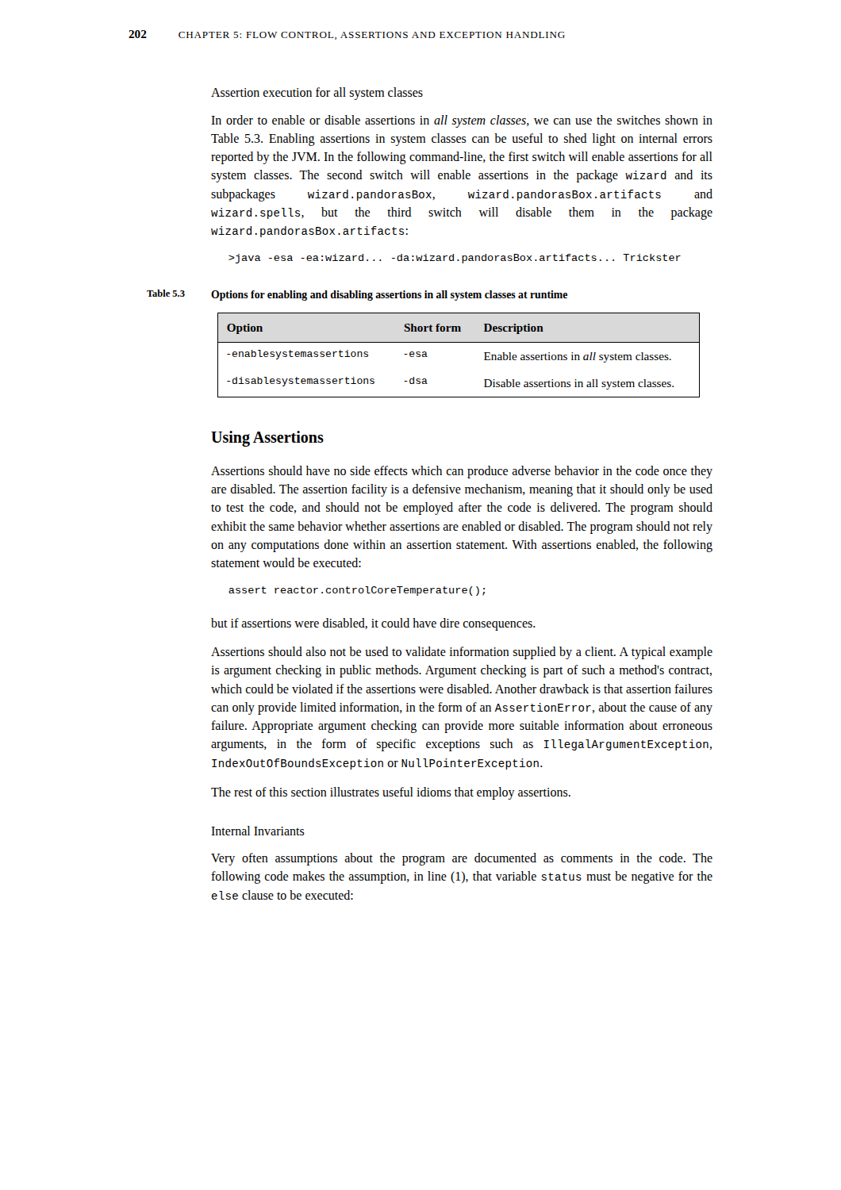202 Chapter 5: Flow Control, Assertions and Exception Handling
Assertion execution for all system classes
In order to enable or disable assertions in all system classes, we can use the switches shown in Table 5.3. Enabling assertions in system classes can be useful to shed light on internal errors reported by the JVM. In the following command-line, the first switch will enable assertions for all system classes. The second switch will enable assertions in the package wizard and its subpackages wizard.pandorasBox, wizard.pandorasBox.artifacts and wizard.spells, but the third switch will disable them in the package wizard.pandorasBox.artifacts:
>java -esa -ea:wizard... -da:wizard.pandorasBox.artifacts... Trickster
Table 5.3
Options for enabling and disabling assertions in all system classes at runtime
| Option | Short form | Description |
| --- | --- | --- |
| -enablesystemassertions | -esa | Enable assertions in all system classes. |
| -disablesystemassertions | -dsa | Disable assertions in all system classes. |
Using Assertions
Assertions should have no side effects which can produce adverse behavior in the code once they are disabled. The assertion facility is a defensive mechanism, meaning that it should only be used to test the code, and should not be employed after the code is delivered. The program should exhibit the same behavior whether assertions are enabled or disabled. The program should not rely on any computations done within an assertion statement. With assertions enabled, the following statement would be executed:
assert reactor.controlCoreTemperature();
but if assertions were disabled, it could have dire consequences.
Assertions should also not be used to validate information supplied by a client. A typical example is argument checking in public methods. Argument checking is part of such a method's contract, which could be violated if the assertions were disabled. Another drawback is that assertion failures can only provide limited information, in the form of an AssertionError, about the cause of any failure. Appropriate argument checking can provide more suitable information about erroneous arguments, in the form of specific exceptions such as IllegalArgumentException, IndexOutOfBoundsException or NullPointerException.
The rest of this section illustrates useful idioms that employ assertions.
Internal Invariants
Very often assumptions about the program are documented as comments in the code. The following code makes the assumption, in line (1), that variable status must be negative for the else clause to be executed: